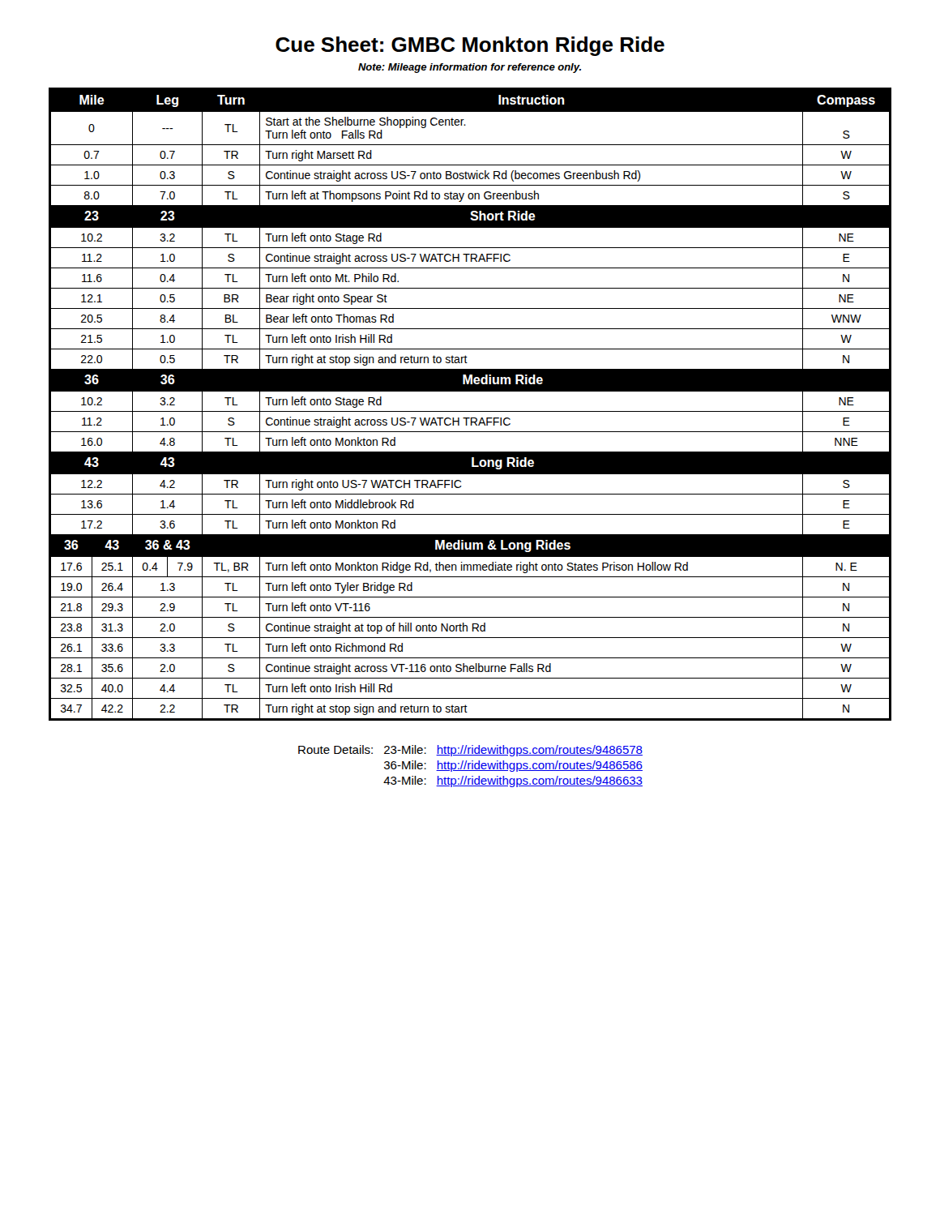Cue Sheet: GMBC Monkton Ridge Ride
Note: Mileage information for reference only.
| Mile | Leg | Turn | Instruction | Compass |
| --- | --- | --- | --- | --- |
| 0 | --- | TL | Start at the Shelburne Shopping Center. Turn left onto Falls Rd | S |
| 0.7 | 0.7 | TR | Turn right Marsett Rd | W |
| 1.0 | 0.3 | S | Continue straight across US-7 onto Bostwick Rd (becomes Greenbush Rd) | W |
| 8.0 | 7.0 | TL | Turn left at Thompsons Point Rd to stay on Greenbush | S |
| 23 | 23 | Short Ride | |
| 10.2 | 3.2 | TL | Turn left onto Stage Rd | NE |
| 11.2 | 1.0 | S | Continue straight across US-7 WATCH TRAFFIC | E |
| 11.6 | 0.4 | TL | Turn left onto Mt. Philo Rd. | N |
| 12.1 | 0.5 | BR | Bear right onto Spear St | NE |
| 20.5 | 8.4 | BL | Bear left onto Thomas Rd | WNW |
| 21.5 | 1.0 | TL | Turn left onto Irish Hill Rd | W |
| 22.0 | 0.5 | TR | Turn right at stop sign and return to start | N |
| 36 | 36 | Medium Ride | |
| 10.2 | 3.2 | TL | Turn left onto Stage Rd | NE |
| 11.2 | 1.0 | S | Continue straight across US-7 WATCH TRAFFIC | E |
| 16.0 | 4.8 | TL | Turn left onto Monkton Rd | NNE |
| 43 | 43 | Long Ride | |
| 12.2 | 4.2 | TR | Turn right onto US-7 WATCH TRAFFIC | S |
| 13.6 | 1.4 | TL | Turn left onto Middlebrook Rd | E |
| 17.2 | 3.6 | TL | Turn left onto Monkton Rd | E |
| 36 | 43 | 36 & 43 | Medium & Long Rides | |
| 17.6 | 25.1 | 0.4 | 7.9 | TL, BR | Turn left onto Monkton Ridge Rd, then immediate right onto States Prison Hollow Rd | N. E |
| 19.0 | 26.4 | 1.3 | TL | Turn left onto Tyler Bridge Rd | N |
| 21.8 | 29.3 | 2.9 | TL | Turn left onto VT-116 | N |
| 23.8 | 31.3 | 2.0 | S | Continue straight at top of hill onto North Rd | N |
| 26.1 | 33.6 | 3.3 | TL | Turn left onto Richmond Rd | W |
| 28.1 | 35.6 | 2.0 | S | Continue straight across VT-116 onto Shelburne Falls Rd | W |
| 32.5 | 40.0 | 4.4 | TL | Turn left onto Irish Hill Rd | W |
| 34.7 | 42.2 | 2.2 | TR | Turn right at stop sign and return to start | N |
| Route Details: | 23-Mile: | http://ridewithgps.com/routes/9486578 |
| | 36-Mile: | http://ridewithgps.com/routes/9486586 |
| | 43-Mile: | http://ridewithgps.com/routes/9486633 |